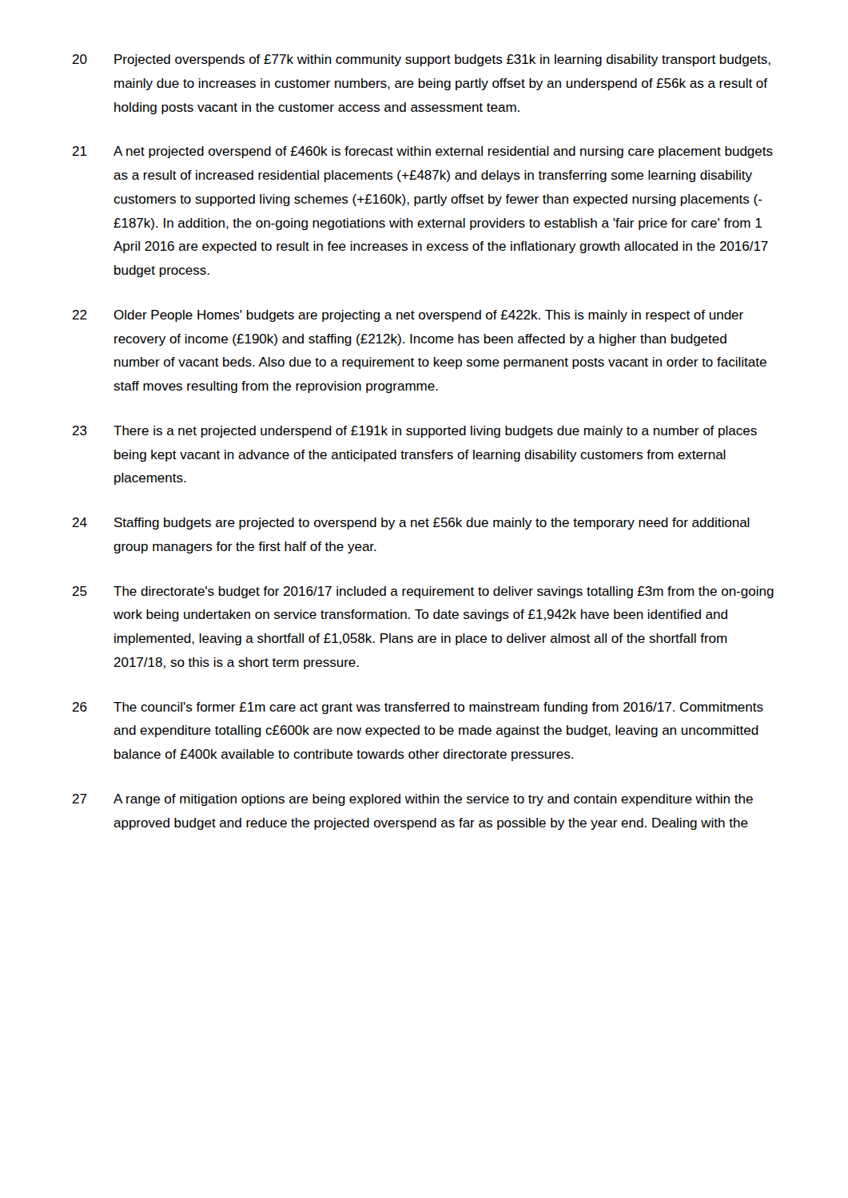Projected overspends of £77k within community support budgets £31k in learning disability transport budgets, mainly due to increases in customer numbers, are being partly offset by an underspend of £56k as a result of holding posts vacant in the customer access and assessment team.
A net projected overspend of £460k is forecast within external residential and nursing care placement budgets as a result of increased residential placements (+£487k) and delays in transferring some learning disability customers to supported living schemes (+£160k), partly offset by fewer than expected nursing placements (-£187k). In addition, the on-going negotiations with external providers to establish a 'fair price for care' from 1 April 2016 are expected to result in fee increases in excess of the inflationary growth allocated in the 2016/17 budget process.
Older People Homes' budgets are projecting a net overspend of £422k. This is mainly in respect of under recovery of income (£190k) and staffing (£212k). Income has been affected by a higher than budgeted number of vacant beds. Also due to a requirement to keep some permanent posts vacant in order to facilitate staff moves resulting from the reprovision programme.
There is a net projected underspend of £191k in supported living budgets due mainly to a number of places being kept vacant in advance of the anticipated transfers of learning disability customers from external placements.
Staffing budgets are projected to overspend by a net £56k due mainly to the temporary need for additional group managers for the first half of the year.
The directorate's budget for 2016/17 included a requirement to deliver savings totalling £3m from the on-going work being undertaken on service transformation. To date savings of £1,942k have been identified and implemented, leaving a shortfall of £1,058k. Plans are in place to deliver almost all of the shortfall from 2017/18, so this is a short term pressure.
The council's former £1m care act grant was transferred to mainstream funding from 2016/17. Commitments and expenditure totalling c£600k are now expected to be made against the budget, leaving an uncommitted balance of £400k available to contribute towards other directorate pressures.
A range of mitigation options are being explored within the service to try and contain expenditure within the approved budget and reduce the projected overspend as far as possible by the year end. Dealing with the